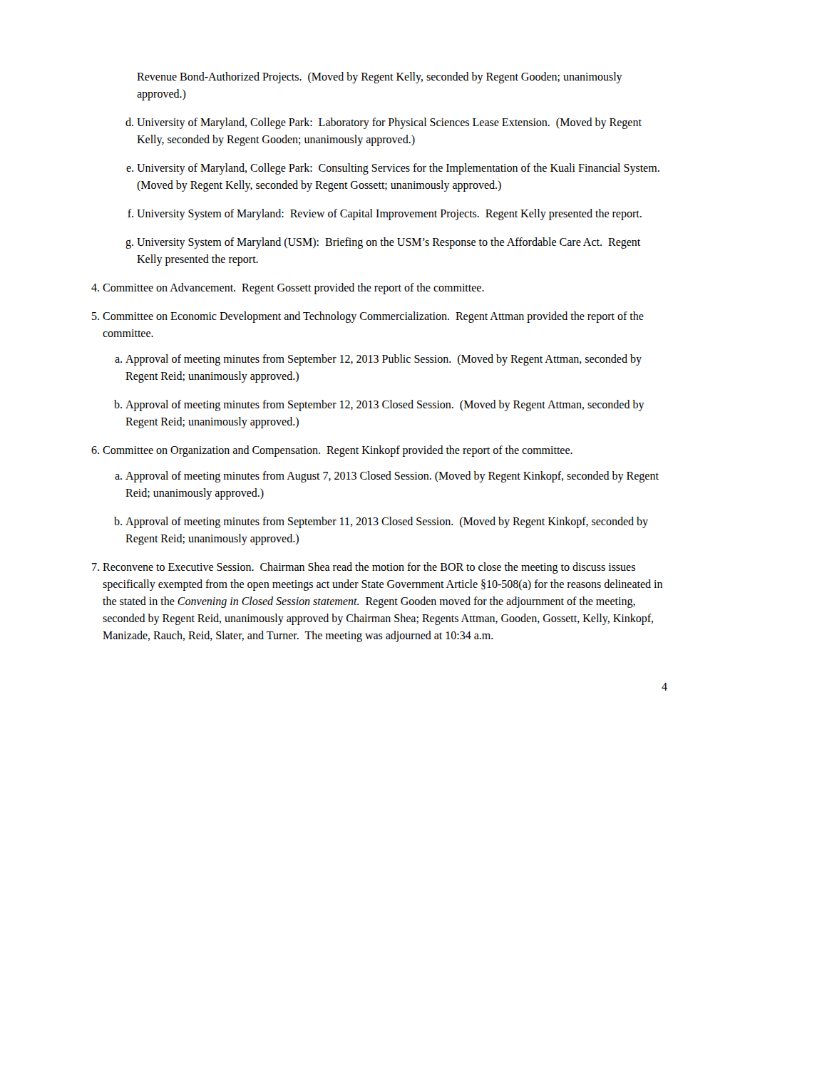Revenue Bond-Authorized Projects. (Moved by Regent Kelly, seconded by Regent Gooden; unanimously approved.)
University of Maryland, College Park: Laboratory for Physical Sciences Lease Extension. (Moved by Regent Kelly, seconded by Regent Gooden; unanimously approved.)
University of Maryland, College Park: Consulting Services for the Implementation of the Kuali Financial System. (Moved by Regent Kelly, seconded by Regent Gossett; unanimously approved.)
University System of Maryland: Review of Capital Improvement Projects. Regent Kelly presented the report.
University System of Maryland (USM): Briefing on the USM’s Response to the Affordable Care Act. Regent Kelly presented the report.
Committee on Advancement. Regent Gossett provided the report of the committee.
Committee on Economic Development and Technology Commercialization. Regent Attman provided the report of the committee.
Approval of meeting minutes from September 12, 2013 Public Session. (Moved by Regent Attman, seconded by Regent Reid; unanimously approved.)
Approval of meeting minutes from September 12, 2013 Closed Session. (Moved by Regent Attman, seconded by Regent Reid; unanimously approved.)
Committee on Organization and Compensation. Regent Kinkopf provided the report of the committee.
Approval of meeting minutes from August 7, 2013 Closed Session. (Moved by Regent Kinkopf, seconded by Regent Reid; unanimously approved.)
Approval of meeting minutes from September 11, 2013 Closed Session. (Moved by Regent Kinkopf, seconded by Regent Reid; unanimously approved.)
Reconvene to Executive Session. Chairman Shea read the motion for the BOR to close the meeting to discuss issues specifically exempted from the open meetings act under State Government Article §10-508(a) for the reasons delineated in the stated in the Convening in Closed Session statement. Regent Gooden moved for the adjournment of the meeting, seconded by Regent Reid, unanimously approved by Chairman Shea; Regents Attman, Gooden, Gossett, Kelly, Kinkopf, Manizade, Rauch, Reid, Slater, and Turner. The meeting was adjourned at 10:34 a.m.
4